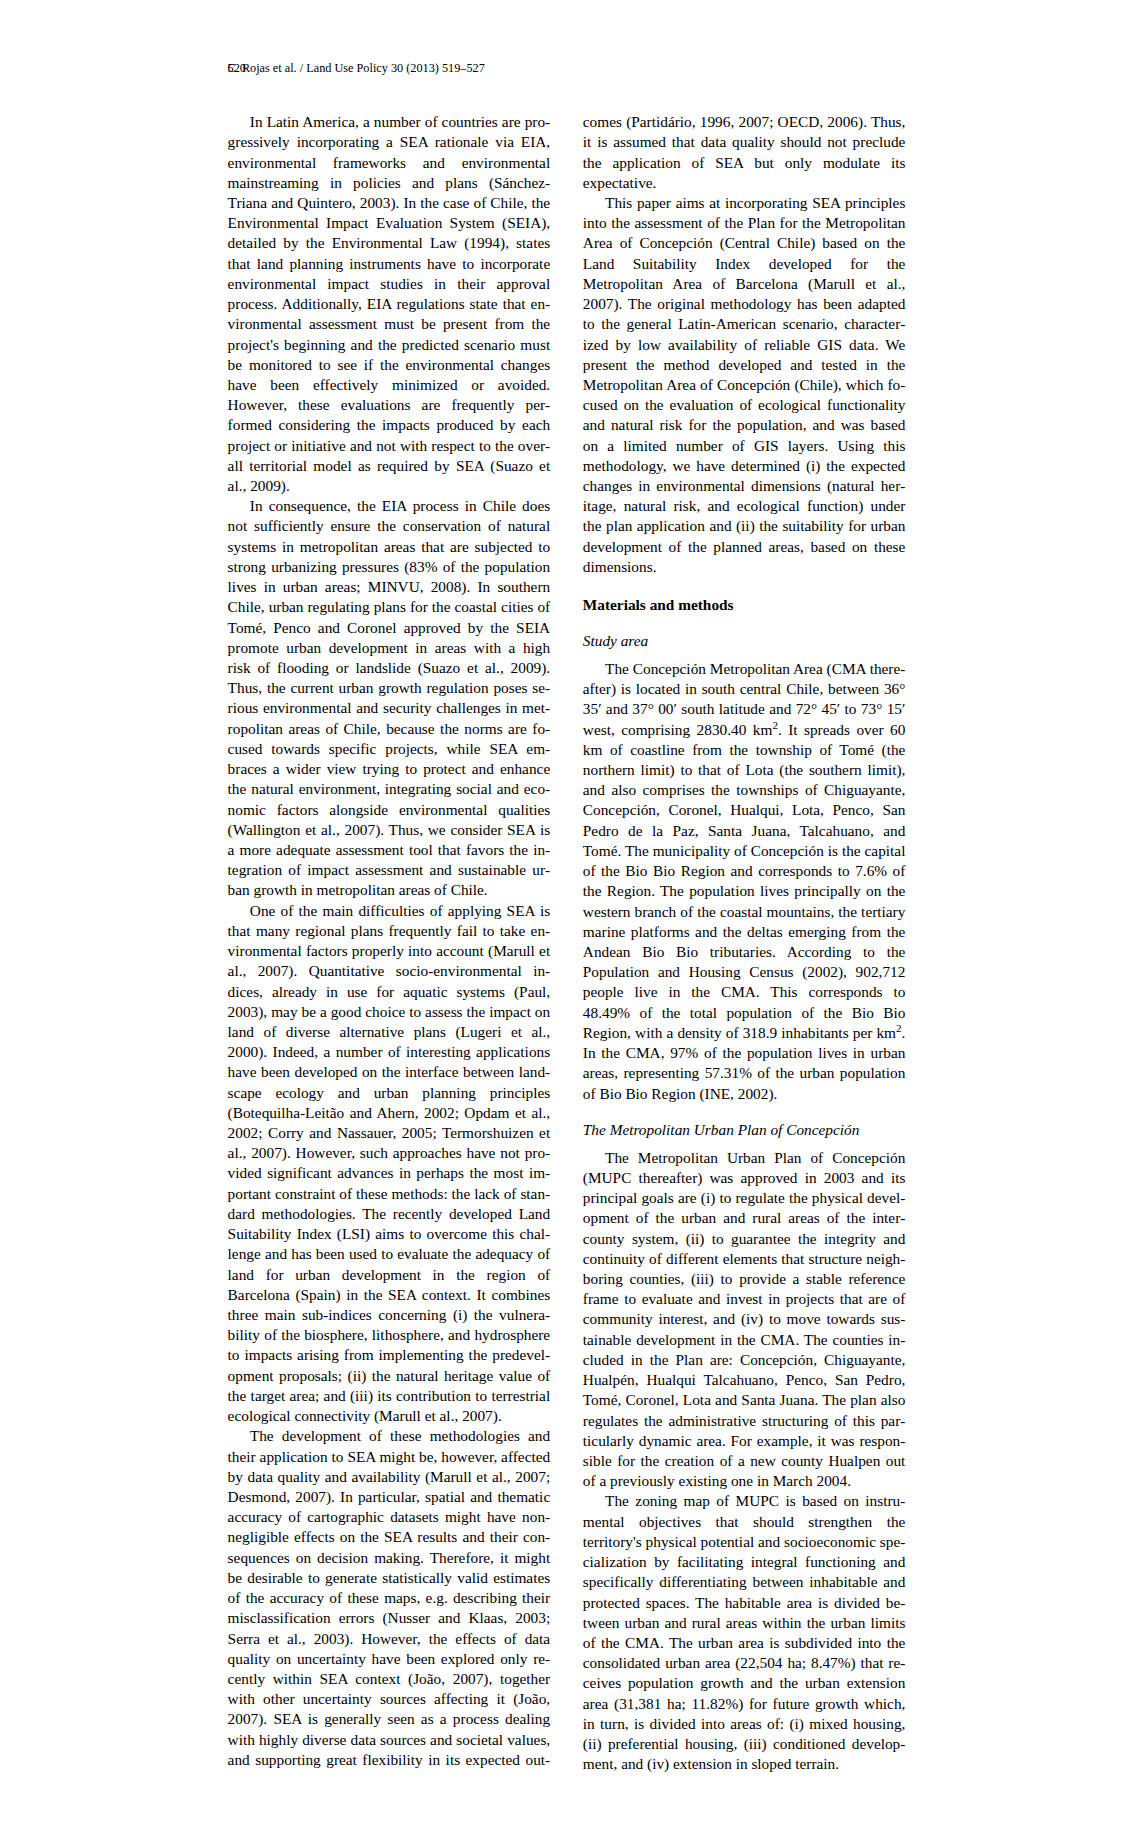520 C. Rojas et al. / Land Use Policy 30 (2013) 519–527
In Latin America, a number of countries are progressively incorporating a SEA rationale via EIA, environmental frameworks and environmental mainstreaming in policies and plans (Sánchez-Triana and Quintero, 2003). In the case of Chile, the Environmental Impact Evaluation System (SEIA), detailed by the Environmental Law (1994), states that land planning instruments have to incorporate environmental impact studies in their approval process. Additionally, EIA regulations state that environmental assessment must be present from the project's beginning and the predicted scenario must be monitored to see if the environmental changes have been effectively minimized or avoided. However, these evaluations are frequently performed considering the impacts produced by each project or initiative and not with respect to the overall territorial model as required by SEA (Suazo et al., 2009).
In consequence, the EIA process in Chile does not sufficiently ensure the conservation of natural systems in metropolitan areas that are subjected to strong urbanizing pressures (83% of the population lives in urban areas; MINVU, 2008). In southern Chile, urban regulating plans for the coastal cities of Tomé, Penco and Coronel approved by the SEIA promote urban development in areas with a high risk of flooding or landslide (Suazo et al., 2009). Thus, the current urban growth regulation poses serious environmental and security challenges in metropolitan areas of Chile, because the norms are focused towards specific projects, while SEA embraces a wider view trying to protect and enhance the natural environment, integrating social and economic factors alongside environmental qualities (Wallington et al., 2007). Thus, we consider SEA is a more adequate assessment tool that favors the integration of impact assessment and sustainable urban growth in metropolitan areas of Chile.
One of the main difficulties of applying SEA is that many regional plans frequently fail to take environmental factors properly into account (Marull et al., 2007). Quantitative socio-environmental indices, already in use for aquatic systems (Paul, 2003), may be a good choice to assess the impact on land of diverse alternative plans (Lugeri et al., 2000). Indeed, a number of interesting applications have been developed on the interface between landscape ecology and urban planning principles (Botequilha-Leitão and Ahern, 2002; Opdam et al., 2002; Corry and Nassauer, 2005; Termorshuizen et al., 2007). However, such approaches have not provided significant advances in perhaps the most important constraint of these methods: the lack of standard methodologies. The recently developed Land Suitability Index (LSI) aims to overcome this challenge and has been used to evaluate the adequacy of land for urban development in the region of Barcelona (Spain) in the SEA context. It combines three main sub-indices concerning (i) the vulnerability of the biosphere, lithosphere, and hydrosphere to impacts arising from implementing the predevelopment proposals; (ii) the natural heritage value of the target area; and (iii) its contribution to terrestrial ecological connectivity (Marull et al., 2007).
The development of these methodologies and their application to SEA might be, however, affected by data quality and availability (Marull et al., 2007; Desmond, 2007). In particular, spatial and thematic accuracy of cartographic datasets might have non-negligible effects on the SEA results and their consequences on decision making. Therefore, it might be desirable to generate statistically valid estimates of the accuracy of these maps, e.g. describing their misclassification errors (Nusser and Klaas, 2003; Serra et al., 2003). However, the effects of data quality on uncertainty have been explored only recently within SEA context (João, 2007), together with other uncertainty sources affecting it (João, 2007). SEA is generally seen as a process dealing with highly diverse data sources and societal values, and supporting great flexibility in its expected outcomes (Partidário, 1996, 2007; OECD, 2006). Thus, it is assumed that data quality should not preclude the application of SEA but only modulate its expectative.
This paper aims at incorporating SEA principles into the assessment of the Plan for the Metropolitan Area of Concepción (Central Chile) based on the Land Suitability Index developed for the Metropolitan Area of Barcelona (Marull et al., 2007). The original methodology has been adapted to the general Latin-American scenario, characterized by low availability of reliable GIS data. We present the method developed and tested in the Metropolitan Area of Concepción (Chile), which focused on the evaluation of ecological functionality and natural risk for the population, and was based on a limited number of GIS layers. Using this methodology, we have determined (i) the expected changes in environmental dimensions (natural heritage, natural risk, and ecological function) under the plan application and (ii) the suitability for urban development of the planned areas, based on these dimensions.
Materials and methods
Study area
The Concepción Metropolitan Area (CMA thereafter) is located in south central Chile, between 36° 35′ and 37° 00′ south latitude and 72° 45′ to 73° 15′ west, comprising 2830.40 km2. It spreads over 60 km of coastline from the township of Tomé (the northern limit) to that of Lota (the southern limit), and also comprises the townships of Chiguayante, Concepción, Coronel, Hualqui, Lota, Penco, San Pedro de la Paz, Santa Juana, Talcahuano, and Tomé. The municipality of Concepción is the capital of the Bio Bio Region and corresponds to 7.6% of the Region. The population lives principally on the western branch of the coastal mountains, the tertiary marine platforms and the deltas emerging from the Andean Bio Bio tributaries. According to the Population and Housing Census (2002), 902,712 people live in the CMA. This corresponds to 48.49% of the total population of the Bio Bio Region, with a density of 318.9 inhabitants per km2. In the CMA, 97% of the population lives in urban areas, representing 57.31% of the urban population of Bio Bio Region (INE, 2002).
The Metropolitan Urban Plan of Concepción
The Metropolitan Urban Plan of Concepción (MUPC thereafter) was approved in 2003 and its principal goals are (i) to regulate the physical development of the urban and rural areas of the intercounty system, (ii) to guarantee the integrity and continuity of different elements that structure neighboring counties, (iii) to provide a stable reference frame to evaluate and invest in projects that are of community interest, and (iv) to move towards sustainable development in the CMA. The counties included in the Plan are: Concepción, Chiguayante, Hualpén, Hualqui Talcahuano, Penco, San Pedro, Tomé, Coronel, Lota and Santa Juana. The plan also regulates the administrative structuring of this particularly dynamic area. For example, it was responsible for the creation of a new county Hualpen out of a previously existing one in March 2004.
The zoning map of MUPC is based on instrumental objectives that should strengthen the territory's physical potential and socioeconomic specialization by facilitating integral functioning and specifically differentiating between inhabitable and protected spaces. The habitable area is divided between urban and rural areas within the urban limits of the CMA. The urban area is subdivided into the consolidated urban area (22,504 ha; 8.47%) that receives population growth and the urban extension area (31,381 ha; 11.82%) for future growth which, in turn, is divided into areas of: (i) mixed housing, (ii) preferential housing, (iii) conditioned development, and (iv) extension in sloped terrain.